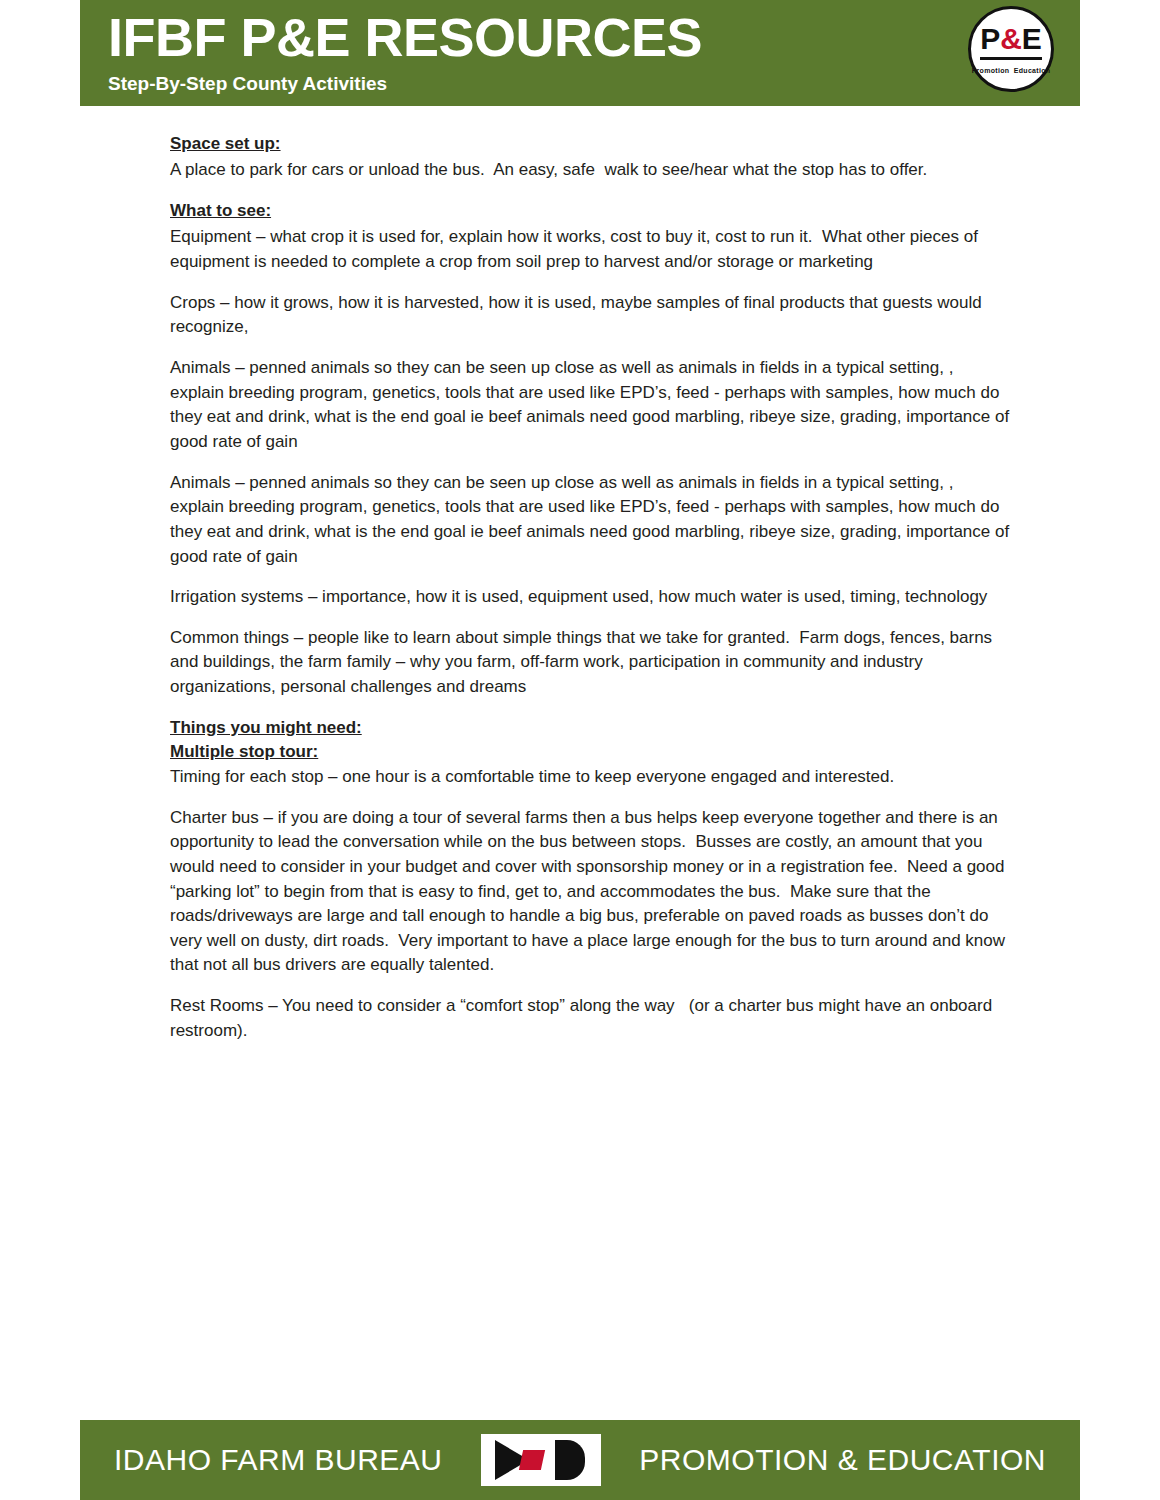IFBF P&E RESOURCES
Step-By-Step County Activities
P&E
Promotion Education
Space set up:
A place to park for cars or unload the bus. An easy, safe walk to see/hear what the stop has to offer.
What to see:
Equipment – what crop it is used for, explain how it works, cost to buy it, cost to run it. What other pieces of equipment is needed to complete a crop from soil prep to harvest and/or storage or marketing
Crops – how it grows, how it is harvested, how it is used, maybe samples of final products that guests would recognize,
Animals – penned animals so they can be seen up close as well as animals in fields in a typical setting, , explain breeding program, genetics, tools that are used like EPD’s, feed - perhaps with samples, how much do they eat and drink, what is the end goal ie beef animals need good marbling, ribeye size, grading, importance of good rate of gain
Animals – penned animals so they can be seen up close as well as animals in fields in a typical setting, , explain breeding program, genetics, tools that are used like EPD’s, feed - perhaps with samples, how much do they eat and drink, what is the end goal ie beef animals need good marbling, ribeye size, grading, importance of good rate of gain
Irrigation systems – importance, how it is used, equipment used, how much water is used, timing, technology
Common things – people like to learn about simple things that we take for granted. Farm dogs, fences, barns and buildings, the farm family – why you farm, off-farm work, participation in community and industry organizations, personal challenges and dreams
Things you might need:
Multiple stop tour:
Timing for each stop – one hour is a comfortable time to keep everyone engaged and interested.
Charter bus – if you are doing a tour of several farms then a bus helps keep everyone together and there is an opportunity to lead the conversation while on the bus between stops. Busses are costly, an amount that you would need to consider in your budget and cover with sponsorship money or in a registration fee. Need a good “parking lot” to begin from that is easy to find, get to, and accommodates the bus. Make sure that the roads/driveways are large and tall enough to handle a big bus, preferable on paved roads as busses don’t do very well on dusty, dirt roads. Very important to have a place large enough for the bus to turn around and know that not all bus drivers are equally talented.
Rest Rooms – You need to consider a “comfort stop” along the way (or a charter bus might have an onboard restroom).
IDAHO FARM BUREAU
PROMOTION & EDUCATION